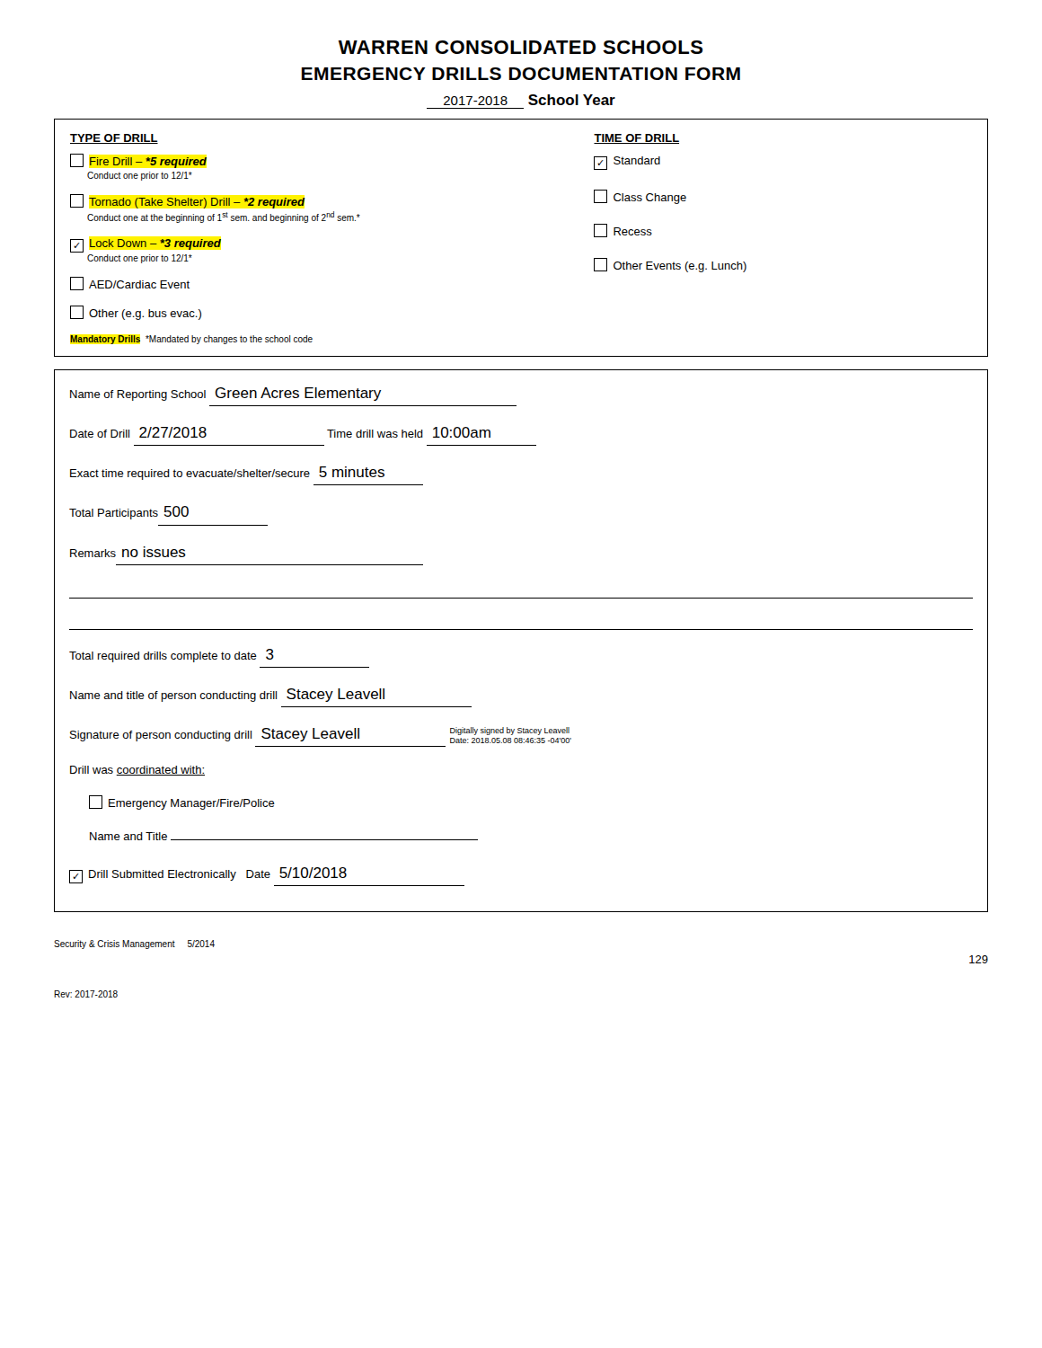WARREN CONSOLIDATED SCHOOLS
EMERGENCY DRILLS DOCUMENTATION FORM
2017-2018 School Year
| TYPE OF DRILL Fire Drill – *5 required Conduct one prior to 12/1* Tornado (Take Shelter) Drill – *2 required Conduct one at the beginning of 1 st sem. and beginning of 2 nd sem.* Lock Down – *3 required Conduct one prior to 12/1* AED/Cardiac Event Other (e.g. bus evac.) Mandatory Drills *Mandated by changes to the school code | TIME OF DRILL Standard Class Change Recess Other Events (e.g. Lunch) |
Name of Reporting School Green Acres Elementary
Date of Drill 2/27/2018 Time drill was held 10:00am
Exact time required to evacuate/shelter/secure 5 minutes
Total Participants500
Remarksno issues
Total required drills complete to date 3
Name and title of person conducting drill Stacey Leavell
Signature of person conducting drill Stacey Leavell Digitally signed by Stacey Leavell
Date: 2018.05.08 08:46:35 -04'00'
Drill was coordinated with:
Emergency Manager/Fire/Police
Name and Title
Drill Submitted Electronically Date 5/10/2018
Security & Crisis Management 5/2014
129
Rev: 2017-2018